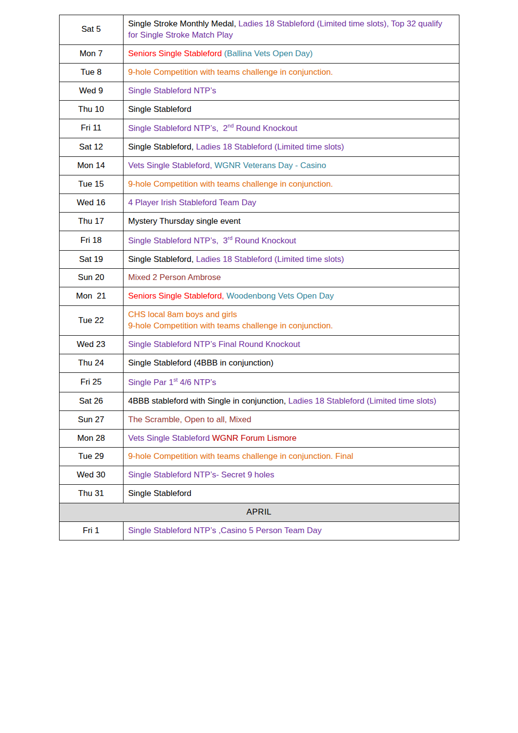| Sat 5 | Single Stroke Monthly Medal, Ladies 18 Stableford (Limited time slots), Top 32 qualify for Single Stroke Match Play |
| Mon 7 | Seniors Single Stableford (Ballina Vets Open Day) |
| Tue 8 | 9-hole Competition with teams challenge in conjunction. |
| Wed 9 | Single Stableford NTP’s |
| Thu 10 | Single Stableford |
| Fri 11 | Single Stableford NTP’s, 2 nd Round Knockout |
| Sat 12 | Single Stableford, Ladies 18 Stableford (Limited time slots) |
| Mon 14 | Vets Single Stableford, WGNR Veterans Day - Casino |
| Tue 15 | 9-hole Competition with teams challenge in conjunction. |
| Wed 16 | 4 Player Irish Stableford Team Day |
| Thu 17 | Mystery Thursday single event |
| Fri 18 | Single Stableford NTP’s, 3 rd Round Knockout |
| Sat 19 | Single Stableford, Ladies 18 Stableford (Limited time slots) |
| Sun 20 | Mixed 2 Person Ambrose |
| Mon 21 | Seniors Single Stableford, Woodenbong Vets Open Day |
| Tue 22 | CHS local 8am boys and girls 9-hole Competition with teams challenge in conjunction. |
| Wed 23 | Single Stableford NTP’s Final Round Knockout |
| Thu 24 | Single Stableford (4BBB in conjunction) |
| Fri 25 | Single Par 1 st 4/6 NTP’s |
| Sat 26 | 4BBB stableford with Single in conjunction, Ladies 18 Stableford (Limited time slots) |
| Sun 27 | The Scramble, Open to all, Mixed |
| Mon 28 | Vets Single Stableford WGNR Forum Lismore |
| Tue 29 | 9-hole Competition with teams challenge in conjunction. Final |
| Wed 30 | Single Stableford NTP’s- Secret 9 holes |
| Thu 31 | Single Stableford |
| APRIL |
| Fri 1 | Single Stableford NTP’s ,Casino 5 Person Team Day |